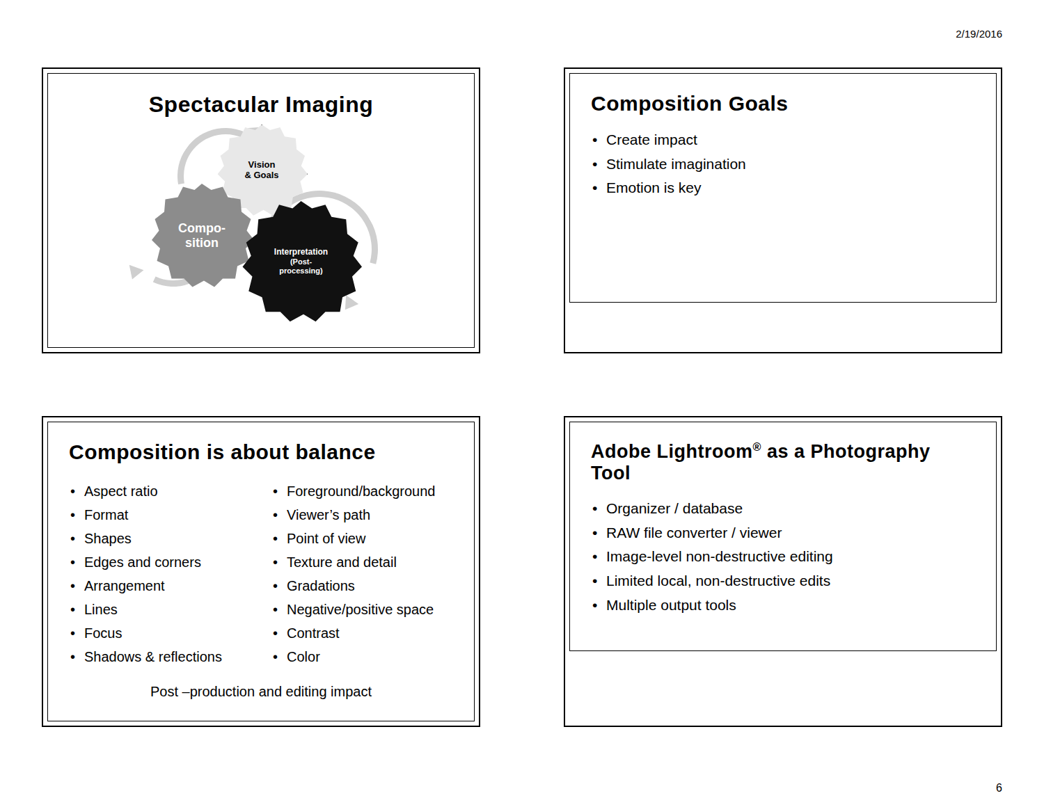2/19/2016
Spectacular Imaging
Vision
& Goals
Compo-
sition
Interpretation
(Post-
processing)
Composition Goals
Create impact
Stimulate imagination
Emotion is key
Composition is about balance
Aspect ratio
Format
Shapes
Edges and corners
Arrangement
Lines
Focus
Shadows & reflections
Foreground/background
Viewer’s path
Point of view
Texture and detail
Gradations
Negative/positive space
Contrast
Color
Post –production and editing impact
Adobe Lightroom® as a Photography Tool
Organizer / database
RAW file converter / viewer
Image-level non-destructive editing
Limited local, non-destructive edits
Multiple output tools
6